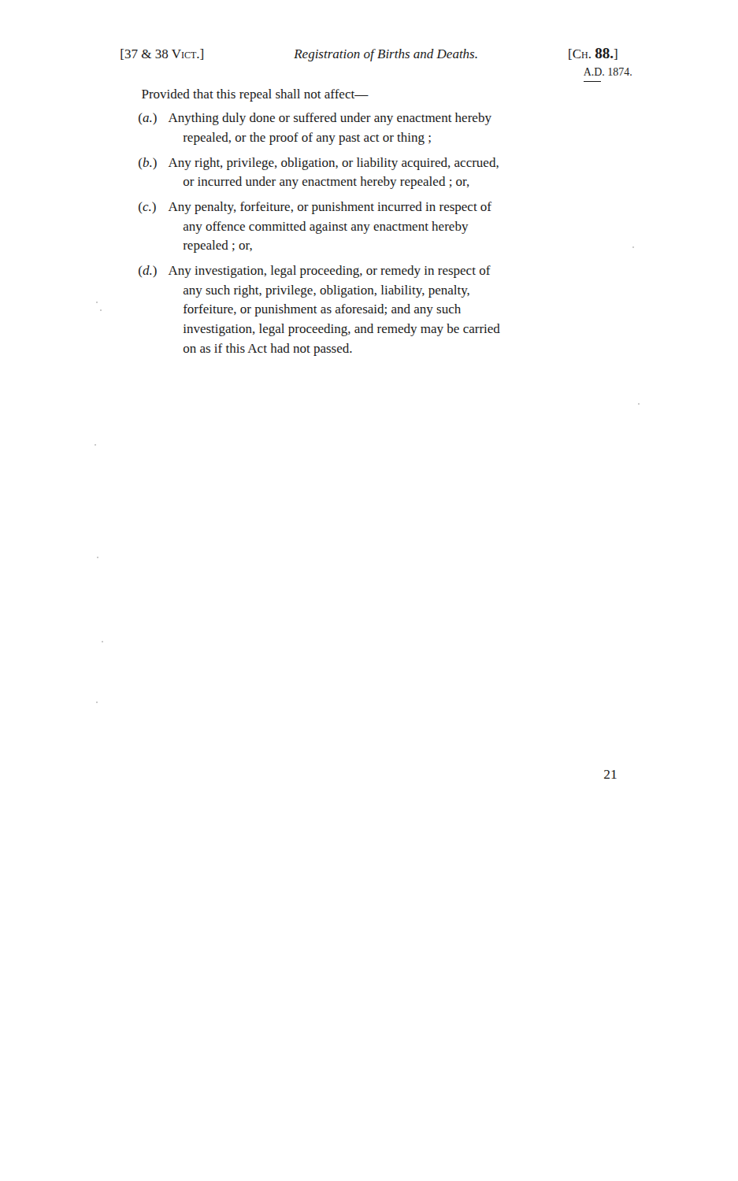[37 & 38 Vict.] Registration of Births and Deaths. [Ch. 88.]
A.D. 1874.
Provided that this repeal shall not affect—
(a.) Anything duly done or suffered under any enactment hereby repealed, or the proof of any past act or thing ;
(b.) Any right, privilege, obligation, or liability acquired, accrued, or incurred under any enactment hereby repealed ; or,
(c.) Any penalty, forfeiture, or punishment incurred in respect of any offence committed against any enactment hereby repealed ; or,
(d.) Any investigation, legal proceeding, or remedy in respect of any such right, privilege, obligation, liability, penalty, forfeiture, or punishment as aforesaid; and any such investigation, legal proceeding, and remedy may be carried on as if this Act had not passed.
21